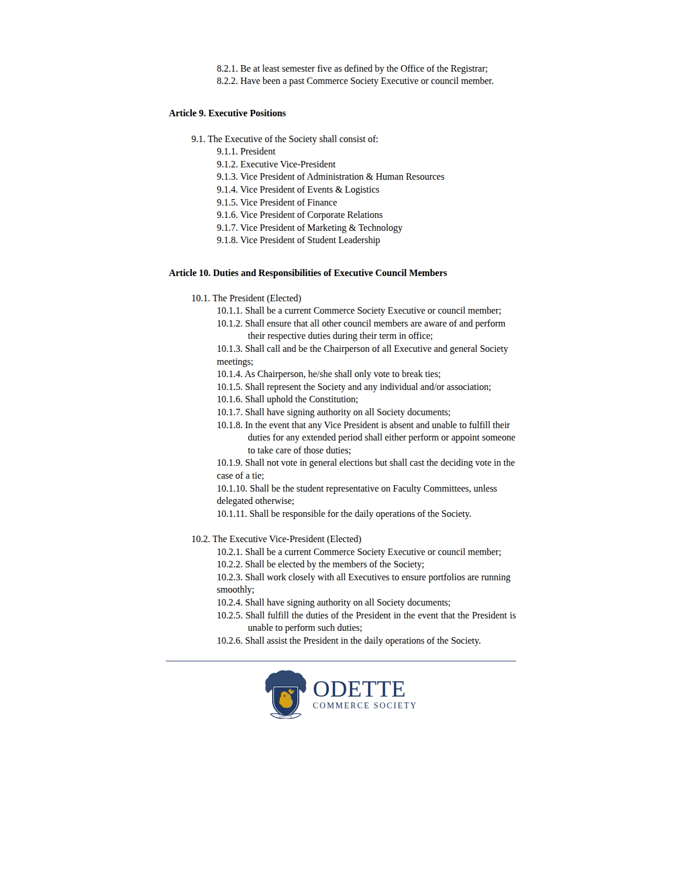8.2.1. Be at least semester five as defined by the Office of the Registrar;
8.2.2. Have been a past Commerce Society Executive or council member.
Article 9. Executive Positions
9.1. The Executive of the Society shall consist of:
9.1.1. President
9.1.2. Executive Vice-President
9.1.3. Vice President of Administration & Human Resources
9.1.4. Vice President of Events & Logistics
9.1.5. Vice President of Finance
9.1.6. Vice President of Corporate Relations
9.1.7. Vice President of Marketing & Technology
9.1.8. Vice President of Student Leadership
Article 10. Duties and Responsibilities of Executive Council Members
10.1. The President (Elected)
10.1.1. Shall be a current Commerce Society Executive or council member;
10.1.2. Shall ensure that all other council members are aware of and perform their respective duties during their term in office;
10.1.3. Shall call and be the Chairperson of all Executive and general Society meetings;
10.1.4. As Chairperson, he/she shall only vote to break ties;
10.1.5. Shall represent the Society and any individual and/or association;
10.1.6. Shall uphold the Constitution;
10.1.7. Shall have signing authority on all Society documents;
10.1.8. In the event that any Vice President is absent and unable to fulfill their duties for any extended period shall either perform or appoint someone to take care of those duties;
10.1.9. Shall not vote in general elections but shall cast the deciding vote in the case of a tie;
10.1.10. Shall be the student representative on Faculty Committees, unless delegated otherwise;
10.1.11. Shall be responsible for the daily operations of the Society.
10.2. The Executive Vice-President (Elected)
10.2.1. Shall be a current Commerce Society Executive or council member;
10.2.2. Shall be elected by the members of the Society;
10.2.3. Shall work closely with all Executives to ensure portfolios are running smoothly;
10.2.4. Shall have signing authority on all Society documents;
10.2.5. Shall fulfill the duties of the President in the event that the President is unable to perform such duties;
10.2.6. Shall assist the President in the daily operations of the Society.
ODETTE
ODETTE
COMMERCE SOCIETY